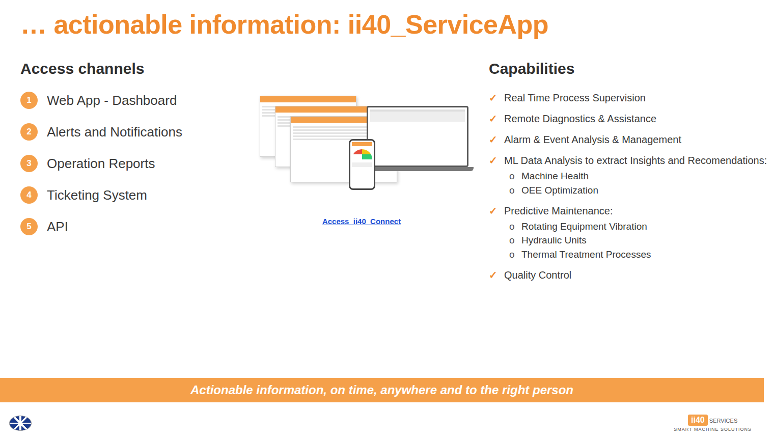… actionable information: ii40_ServiceApp
Access channels
1 Web App - Dashboard
2 Alerts and Notifications
3 Operation Reports
4 Ticketing System
5 API
Access_ii40_Connect
Capabilities
Real Time Process Supervision
Remote Diagnostics & Assistance
Alarm & Event Analysis & Management
ML Data Analysis to extract Insights and Recomendations:
Machine Health
OEE Optimization
Predictive Maintenance:
Rotating Equipment Vibration
Hydraulic Units
Thermal Treatment Processes
Quality Control
Actionable information, on time, anywhere and to the right person
ii40 SERVICES
SMART MACHINE SOLUTIONS